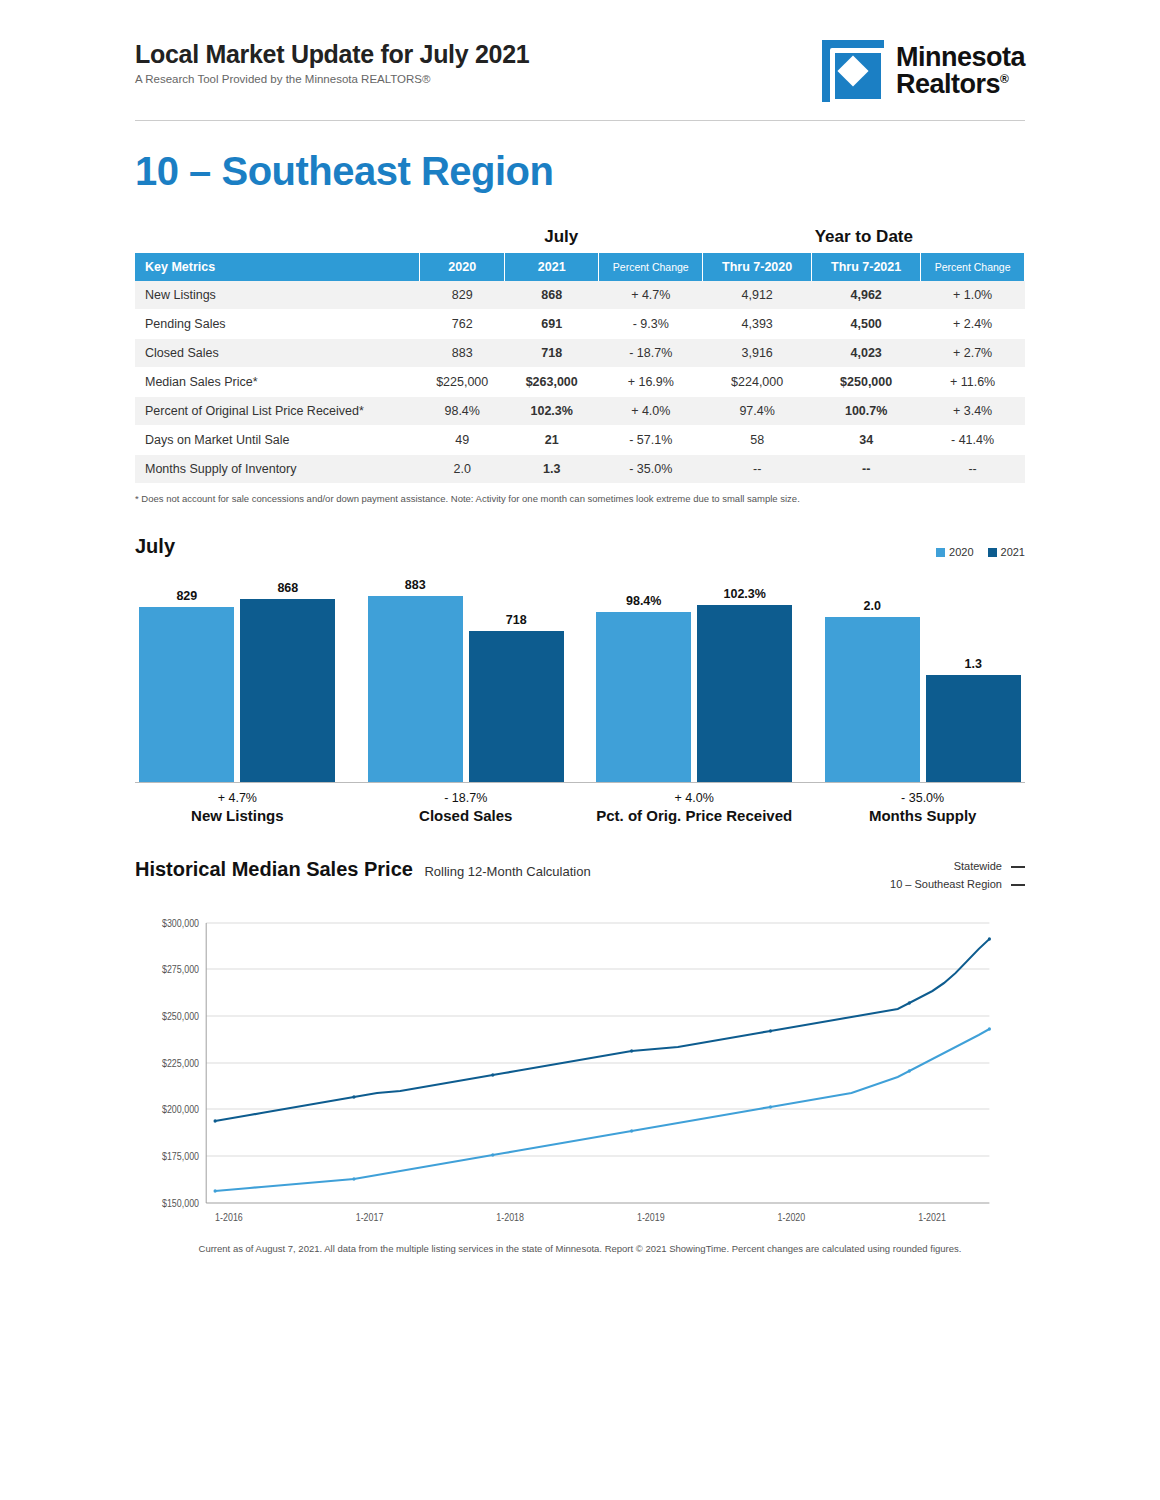Local Market Update for July 2021
A Research Tool Provided by the Minnesota REALTORS®
Minnesota Realtors®
10 – Southeast Region
| | July | Year to Date |
| --- | --- | --- |
| Key Metrics | 2020 | 2021 | Percent Change | Thru 7-2020 | Thru 7-2021 | Percent Change |
| New Listings | 829 | 868 | + 4.7% | 4,912 | 4,962 | + 1.0% |
| Pending Sales | 762 | 691 | - 9.3% | 4,393 | 4,500 | + 2.4% |
| Closed Sales | 883 | 718 | - 18.7% | 3,916 | 4,023 | + 2.7% |
| Median Sales Price* | $225,000 | $263,000 | + 16.9% | $224,000 | $250,000 | + 11.6% |
| Percent of Original List Price Received* | 98.4% | 102.3% | + 4.0% | 97.4% | 100.7% | + 3.4% |
| Days on Market Until Sale | 49 | 21 | - 57.1% | 58 | 34 | - 41.4% |
| Months Supply of Inventory | 2.0 | 1.3 | - 35.0% | -- | -- | -- |
* Does not account for sale concessions and/or down payment assistance. Note: Activity for one month can sometimes look extreme due to small sample size.
July
2020 2021
829
868
883
718
98.4%
102.3%
2.0
1.3
+ 4.7%
New Listings
- 18.7%
Closed Sales
+ 4.0%
Pct. of Orig. Price Received
- 35.0%
Months Supply
Historical Median Sales Price Rolling 12-Month Calculation
Statewide
10 – Southeast Region
$300,000 $275,000 $250,000 $225,000 $200,000 $175,000 $150,000 1-2016 1-2017 1-2018 1-2019 1-2020 1-2021
Current as of August 7, 2021. All data from the multiple listing services in the state of Minnesota. Report © 2021 ShowingTime. Percent changes are calculated using rounded figures.